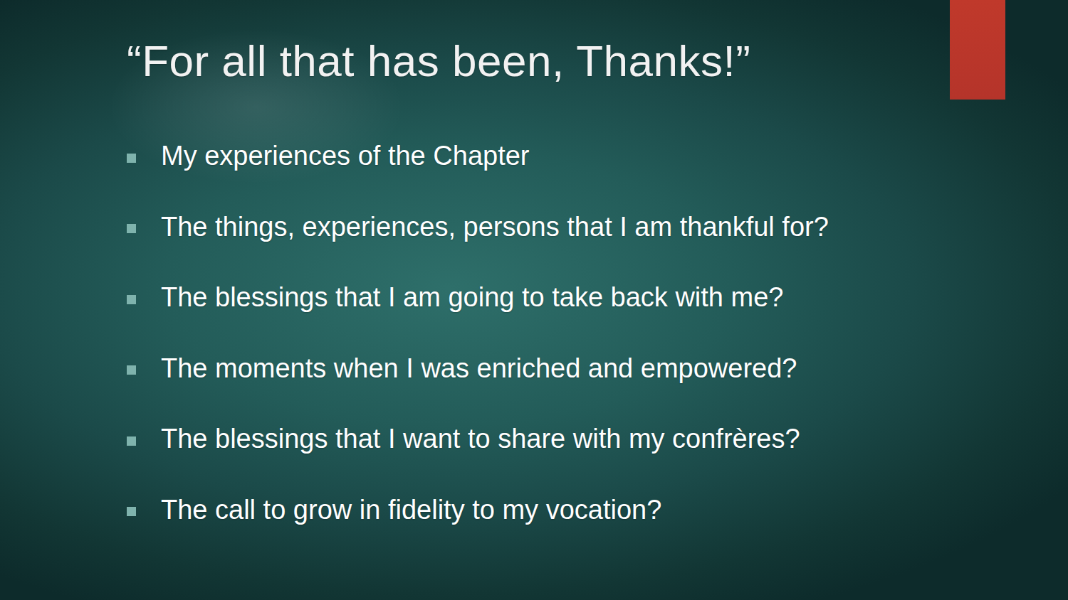“For all that has been, Thanks!”
My experiences of the Chapter
The things, experiences, persons that I am thankful for?
The blessings that I am going to take back with me?
The moments when I was enriched and empowered?
The blessings that I want to share with my confrères?
The call to grow in fidelity to my vocation?